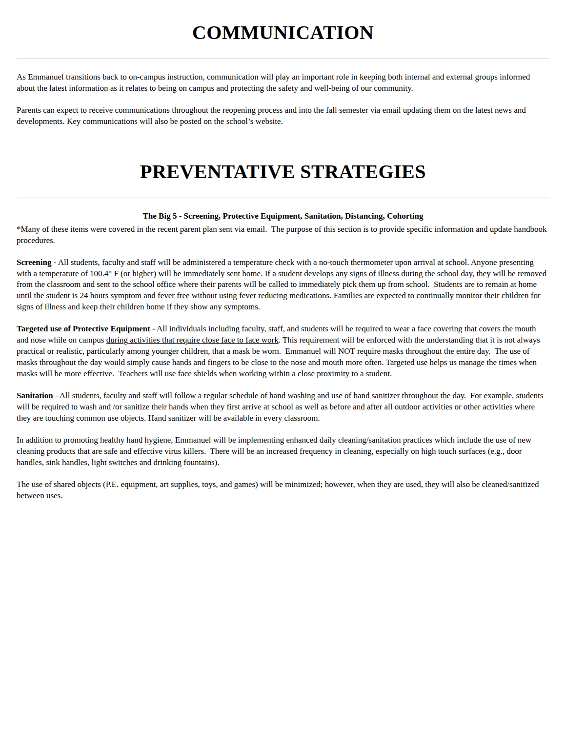COMMUNICATION
As Emmanuel transitions back to on-campus instruction, communication will play an important role in keeping both internal and external groups informed about the latest information as it relates to being on campus and protecting the safety and well-being of our community.
Parents can expect to receive communications throughout the reopening process and into the fall semester via email updating them on the latest news and developments. Key communications will also be posted on the school’s website.
PREVENTATIVE STRATEGIES
The Big 5 - Screening, Protective Equipment, Sanitation, Distancing, Cohorting
*Many of these items were covered in the recent parent plan sent via email. The purpose of this section is to provide specific information and update handbook procedures.
Screening - All students, faculty and staff will be administered a temperature check with a no-touch thermometer upon arrival at school. Anyone presenting with a temperature of 100.4° F (or higher) will be immediately sent home. If a student develops any signs of illness during the school day, they will be removed from the classroom and sent to the school office where their parents will be called to immediately pick them up from school. Students are to remain at home until the student is 24 hours symptom and fever free without using fever reducing medications. Families are expected to continually monitor their children for signs of illness and keep their children home if they show any symptoms.
Targeted use of Protective Equipment - All individuals including faculty, staff, and students will be required to wear a face covering that covers the mouth and nose while on campus during activities that require close face to face work. This requirement will be enforced with the understanding that it is not always practical or realistic, particularly among younger children, that a mask be worn. Emmanuel will NOT require masks throughout the entire day. The use of masks throughout the day would simply cause hands and fingers to be close to the nose and mouth more often. Targeted use helps us manage the times when masks will be more effective. Teachers will use face shields when working within a close proximity to a student.
Sanitation - All students, faculty and staff will follow a regular schedule of hand washing and use of hand sanitizer throughout the day. For example, students will be required to wash and /or sanitize their hands when they first arrive at school as well as before and after all outdoor activities or other activities where they are touching common use objects. Hand sanitizer will be available in every classroom.
In addition to promoting healthy hand hygiene, Emmanuel will be implementing enhanced daily cleaning/sanitation practices which include the use of new cleaning products that are safe and effective virus killers. There will be an increased frequency in cleaning, especially on high touch surfaces (e.g., door handles, sink handles, light switches and drinking fountains).
The use of shared objects (P.E. equipment, art supplies, toys, and games) will be minimized; however, when they are used, they will also be cleaned/sanitized between uses.